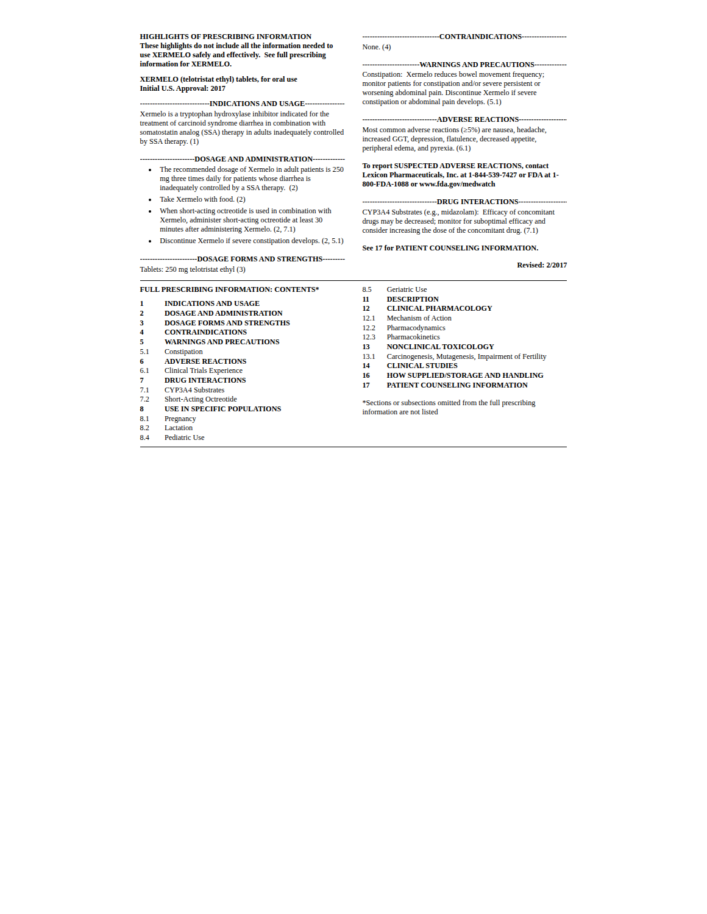HIGHLIGHTS OF PRESCRIBING INFORMATION
These highlights do not include all the information needed to use XERMELO safely and effectively. See full prescribing information for XERMELO.
XERMELO (telotristat ethyl) tablets, for oral use
Initial U.S. Approval: 2017
----------------------------INDICATIONS AND USAGE---------------------------
Xermelo is a tryptophan hydroxylase inhibitor indicated for the treatment of carcinoid syndrome diarrhea in combination with somatostatin analog (SSA) therapy in adults inadequately controlled by SSA therapy. (1)
----------------------DOSAGE AND ADMINISTRATION-----------------------
The recommended dosage of Xermelo in adult patients is 250 mg three times daily for patients whose diarrhea is inadequately controlled by a SSA therapy. (2)
Take Xermelo with food. (2)
When short-acting octreotide is used in combination with Xermelo, administer short-acting octreotide at least 30 minutes after administering Xermelo. (2, 7.1)
Discontinue Xermelo if severe constipation develops. (2, 5.1)
-----------------------DOSAGE FORMS AND STRENGTHS-------------------
Tablets: 250 mg telotristat ethyl (3)
-------------------------------CONTRAINDICATIONS----------------------------
None. (4)
-----------------------WARNINGS AND PRECAUTIONS------------------------
Constipation: Xermelo reduces bowel movement frequency; monitor patients for constipation and/or severe persistent or worsening abdominal pain. Discontinue Xermelo if severe constipation or abdominal pain develops. (5.1)
------------------------------ADVERSE REACTIONS------------------------------
Most common adverse reactions (≥5%) are nausea, headache, increased GGT, depression, flatulence, decreased appetite, peripheral edema, and pyrexia. (6.1)
To report SUSPECTED ADVERSE REACTIONS, contact Lexicon Pharmaceuticals, Inc. at 1-844-539-7427 or FDA at 1-800-FDA-1088 or www.fda.gov/medwatch
------------------------------DRUG INTERACTIONS------------------------------
CYP3A4 Substrates (e.g., midazolam): Efficacy of concomitant drugs may be decreased; monitor for suboptimal efficacy and consider increasing the dose of the concomitant drug. (7.1)
See 17 for PATIENT COUNSELING INFORMATION.
Revised: 2/2017
FULL PRESCRIBING INFORMATION: CONTENTS*
| 1 | INDICATIONS AND USAGE |
| 2 | DOSAGE AND ADMINISTRATION |
| 3 | DOSAGE FORMS AND STRENGTHS |
| 4 | CONTRAINDICATIONS |
| 5 | WARNINGS AND PRECAUTIONS |
| 5.1 | Constipation |
| 6 | ADVERSE REACTIONS |
| 6.1 | Clinical Trials Experience |
| 7 | DRUG INTERACTIONS |
| 7.1 | CYP3A4 Substrates |
| 7.2 | Short-Acting Octreotide |
| 8 | USE IN SPECIFIC POPULATIONS |
| 8.1 | Pregnancy |
| 8.2 | Lactation |
| 8.4 | Pediatric Use |
| 8.5 | Geriatric Use |
| 11 | DESCRIPTION |
| 12 | CLINICAL PHARMACOLOGY |
| 12.1 | Mechanism of Action |
| 12.2 | Pharmacodynamics |
| 12.3 | Pharmacokinetics |
| 13 | NONCLINICAL TOXICOLOGY |
| 13.1 | Carcinogenesis, Mutagenesis, Impairment of Fertility |
| 14 | CLINICAL STUDIES |
| 16 | HOW SUPPLIED/STORAGE AND HANDLING |
| 17 | PATIENT COUNSELING INFORMATION |
*Sections or subsections omitted from the full prescribing information are not listed